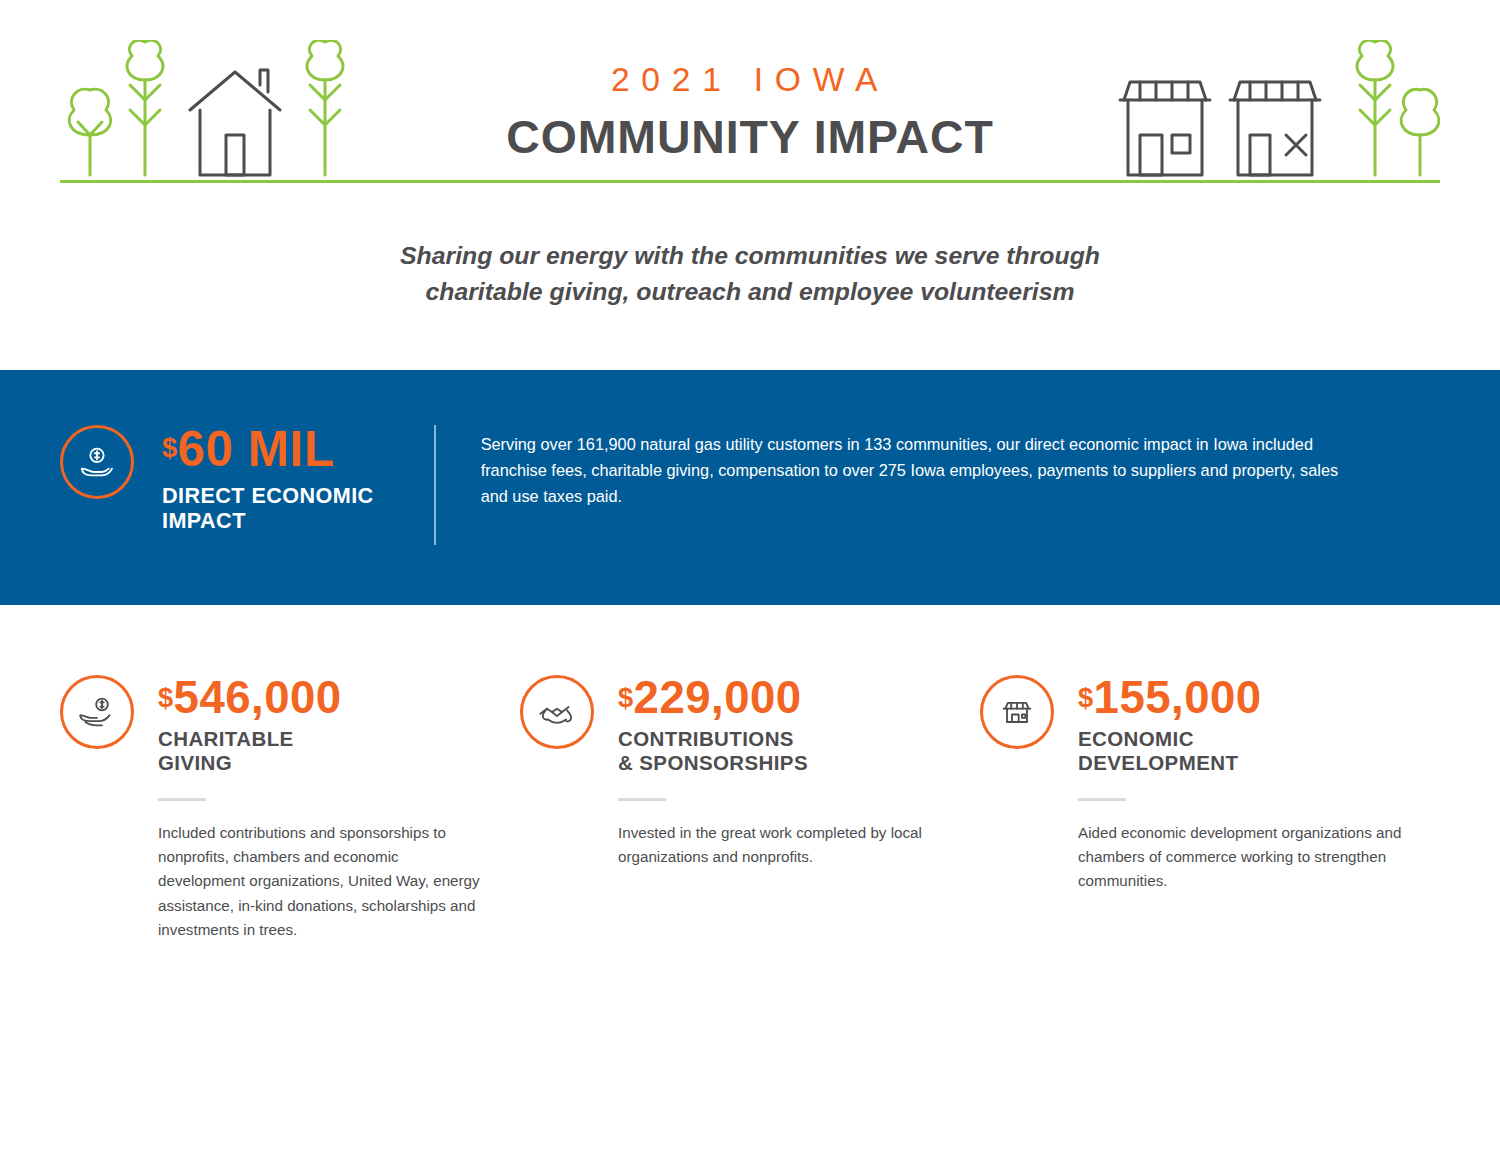2021 IOWA
COMMUNITY IMPACT
Sharing our energy with the communities we serve through
charitable giving, outreach and employee volunteerism
$60 MIL
DIRECT ECONOMIC
IMPACT
Serving over 161,900 natural gas utility customers in 133 communities, our direct economic impact in Iowa included franchise fees, charitable giving, compensation to over 275 Iowa employees, payments to suppliers and property, sales and use taxes paid.
$546,000
CHARITABLE
GIVING
Included contributions and sponsorships to nonprofits, chambers and economic development organizations, United Way, energy assistance, in-kind donations, scholarships and investments in trees.
$229,000
CONTRIBUTIONS
& SPONSORSHIPS
Invested in the great work completed by local organizations and nonprofits.
$155,000
ECONOMIC
DEVELOPMENT
Aided economic development organizations and chambers of commerce working to strengthen communities.